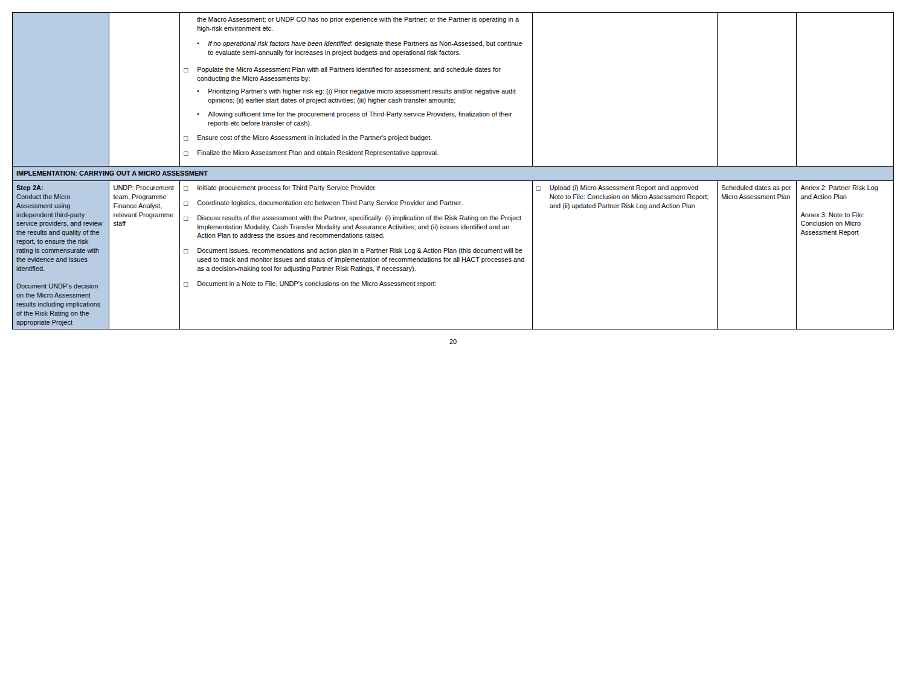| | | the Macro Assessment; or UNDP CO has no prior experience with the Partner; or the Partner is operating in a high-risk environment etc. If no operational risk factors have been identified : designate these Partners as Non-Assessed, but continue to evaluate semi-annually for increases in project budgets and operational risk factors. Populate the Micro Assessment Plan with all Partners identified for assessment, and schedule dates for conducting the Micro Assessments by: Prioritizing Partner's with higher risk eg: (i) Prior negative micro assessment results and/or negative audit opinions; (ii) earlier start dates of project activities; (iii) higher cash transfer amounts; Allowing sufficient time for the procurement process of Third-Party service Providers, finalization of their reports etc before transfer of cash). Ensure cost of the Micro Assessment in included in the Partner's project budget. Finalize the Micro Assessment Plan and obtain Resident Representative approval. | | | |
| IMPLEMENTATION: CARRYING OUT A MICRO ASSESSMENT |
| Step 2A: Conduct the Micro Assessment using independent third-party service providers, and review the results and quality of the report, to ensure the risk rating is commensurate with the evidence and issues identified. Document UNDP's decision on the Micro Assessment results including implications of the Risk Rating on the appropriate Project | UNDP: Procurement team, Programme Finance Analyst, relevant Programme staff | Initiate procurement process for Third Party Service Provider. Coordinate logistics, documentation etc between Third Party Service Provider and Partner. Discuss results of the assessment with the Partner, specifically: (i) implication of the Risk Rating on the Project Implementation Modality, Cash Transfer Modality and Assurance Activities; and (ii) issues identified and an Action Plan to address the issues and recommendations raised. Document issues, recommendations and action plan in a Partner Risk Log & Action Plan (this document will be used to track and monitor issues and status of implementation of recommendations for all HACT processes and as a decision-making tool for adjusting Partner Risk Ratings, if necessary). Document in a Note to File, UNDP's conclusions on the Micro Assessment report: | Upload (i) Micro Assessment Report and approved Note to File: Conclusion on Micro Assessment Report; and (ii) updated Partner Risk Log and Action Plan | Scheduled dates as per Micro Assessment Plan | Annex 2: Partner Risk Log and Action Plan Annex 3: Note to File: Conclusion on Micro Assessment Report |
20